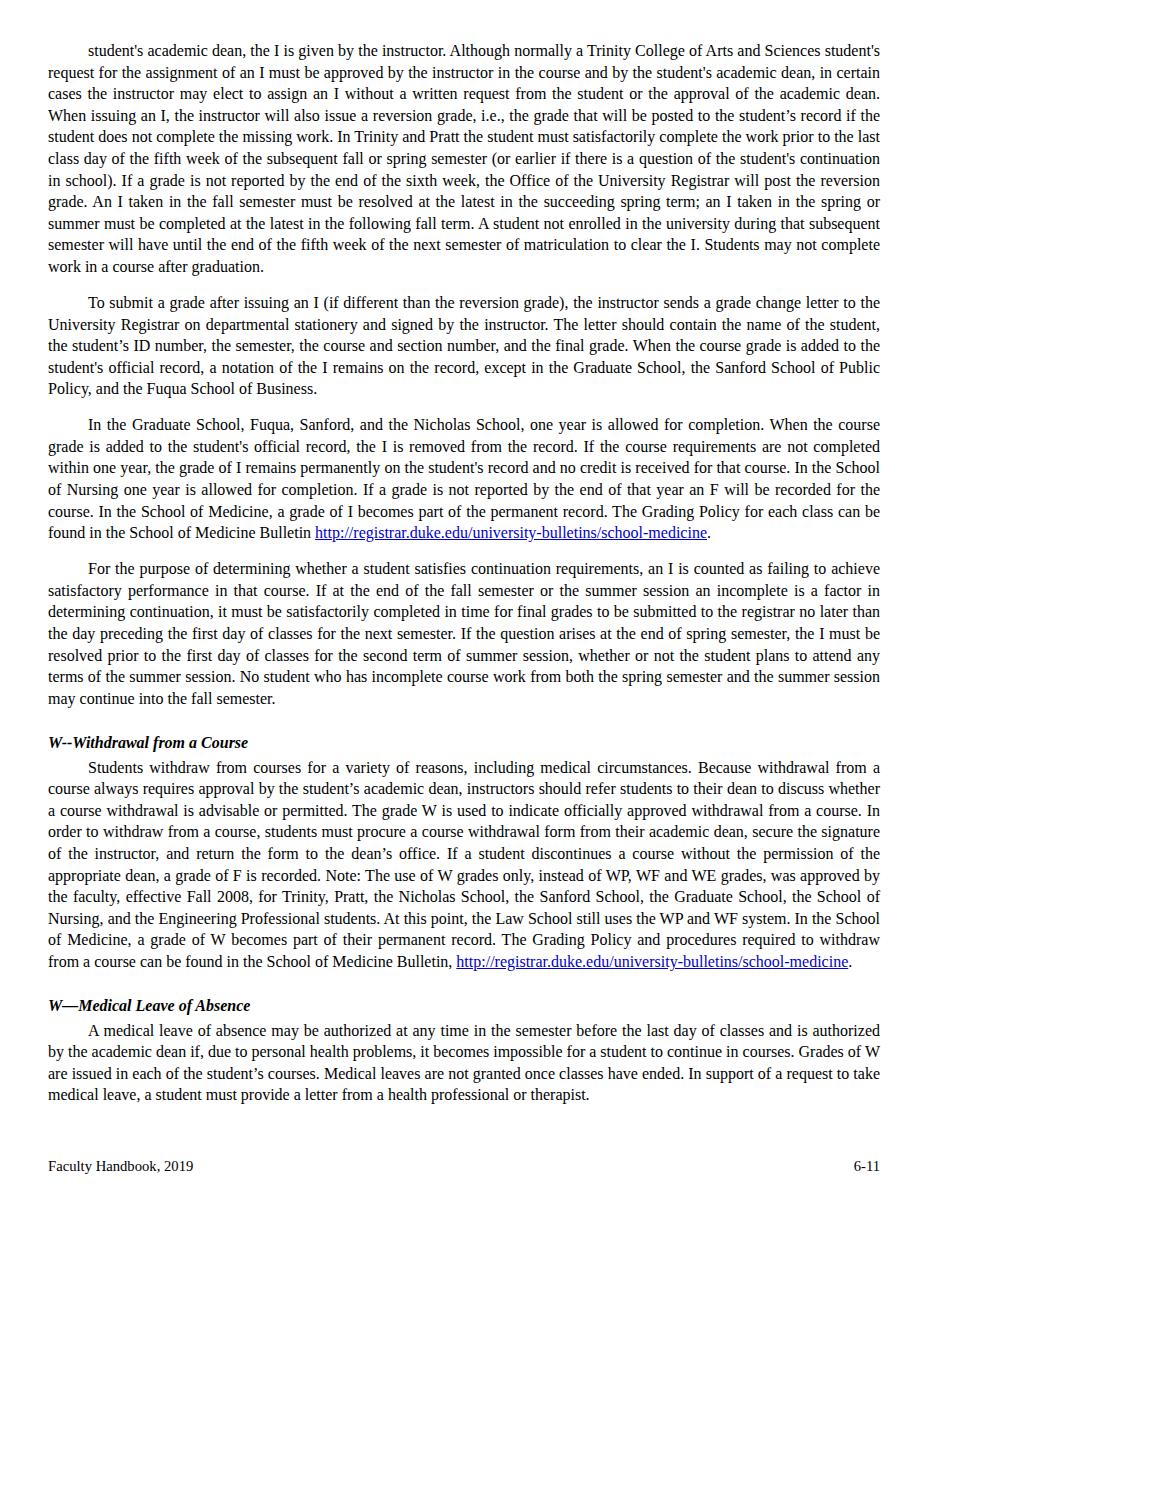student's academic dean, the I is given by the instructor. Although normally a Trinity College of Arts and Sciences student's request for the assignment of an I must be approved by the instructor in the course and by the student's academic dean, in certain cases the instructor may elect to assign an I without a written request from the student or the approval of the academic dean. When issuing an I, the instructor will also issue a reversion grade, i.e., the grade that will be posted to the student’s record if the student does not complete the missing work. In Trinity and Pratt the student must satisfactorily complete the work prior to the last class day of the fifth week of the subsequent fall or spring semester (or earlier if there is a question of the student's continuation in school). If a grade is not reported by the end of the sixth week, the Office of the University Registrar will post the reversion grade. An I taken in the fall semester must be resolved at the latest in the succeeding spring term; an I taken in the spring or summer must be completed at the latest in the following fall term. A student not enrolled in the university during that subsequent semester will have until the end of the fifth week of the next semester of matriculation to clear the I. Students may not complete work in a course after graduation.
To submit a grade after issuing an I (if different than the reversion grade), the instructor sends a grade change letter to the University Registrar on departmental stationery and signed by the instructor. The letter should contain the name of the student, the student’s ID number, the semester, the course and section number, and the final grade. When the course grade is added to the student's official record, a notation of the I remains on the record, except in the Graduate School, the Sanford School of Public Policy, and the Fuqua School of Business.
In the Graduate School, Fuqua, Sanford, and the Nicholas School, one year is allowed for completion. When the course grade is added to the student's official record, the I is removed from the record. If the course requirements are not completed within one year, the grade of I remains permanently on the student's record and no credit is received for that course. In the School of Nursing one year is allowed for completion. If a grade is not reported by the end of that year an F will be recorded for the course. In the School of Medicine, a grade of I becomes part of the permanent record. The Grading Policy for each class can be found in the School of Medicine Bulletin http://registrar.duke.edu/university-bulletins/school-medicine.
For the purpose of determining whether a student satisfies continuation requirements, an I is counted as failing to achieve satisfactory performance in that course. If at the end of the fall semester or the summer session an incomplete is a factor in determining continuation, it must be satisfactorily completed in time for final grades to be submitted to the registrar no later than the day preceding the first day of classes for the next semester. If the question arises at the end of spring semester, the I must be resolved prior to the first day of classes for the second term of summer session, whether or not the student plans to attend any terms of the summer session. No student who has incomplete course work from both the spring semester and the summer session may continue into the fall semester.
W--Withdrawal from a Course
Students withdraw from courses for a variety of reasons, including medical circumstances. Because withdrawal from a course always requires approval by the student’s academic dean, instructors should refer students to their dean to discuss whether a course withdrawal is advisable or permitted. The grade W is used to indicate officially approved withdrawal from a course. In order to withdraw from a course, students must procure a course withdrawal form from their academic dean, secure the signature of the instructor, and return the form to the dean’s office. If a student discontinues a course without the permission of the appropriate dean, a grade of F is recorded. Note: The use of W grades only, instead of WP, WF and WE grades, was approved by the faculty, effective Fall 2008, for Trinity, Pratt, the Nicholas School, the Sanford School, the Graduate School, the School of Nursing, and the Engineering Professional students. At this point, the Law School still uses the WP and WF system. In the School of Medicine, a grade of W becomes part of their permanent record. The Grading Policy and procedures required to withdraw from a course can be found in the School of Medicine Bulletin, http://registrar.duke.edu/university-bulletins/school-medicine.
W—Medical Leave of Absence
A medical leave of absence may be authorized at any time in the semester before the last day of classes and is authorized by the academic dean if, due to personal health problems, it becomes impossible for a student to continue in courses. Grades of W are issued in each of the student’s courses. Medical leaves are not granted once classes have ended. In support of a request to take medical leave, a student must provide a letter from a health professional or therapist.
Faculty Handbook, 2019 6-11